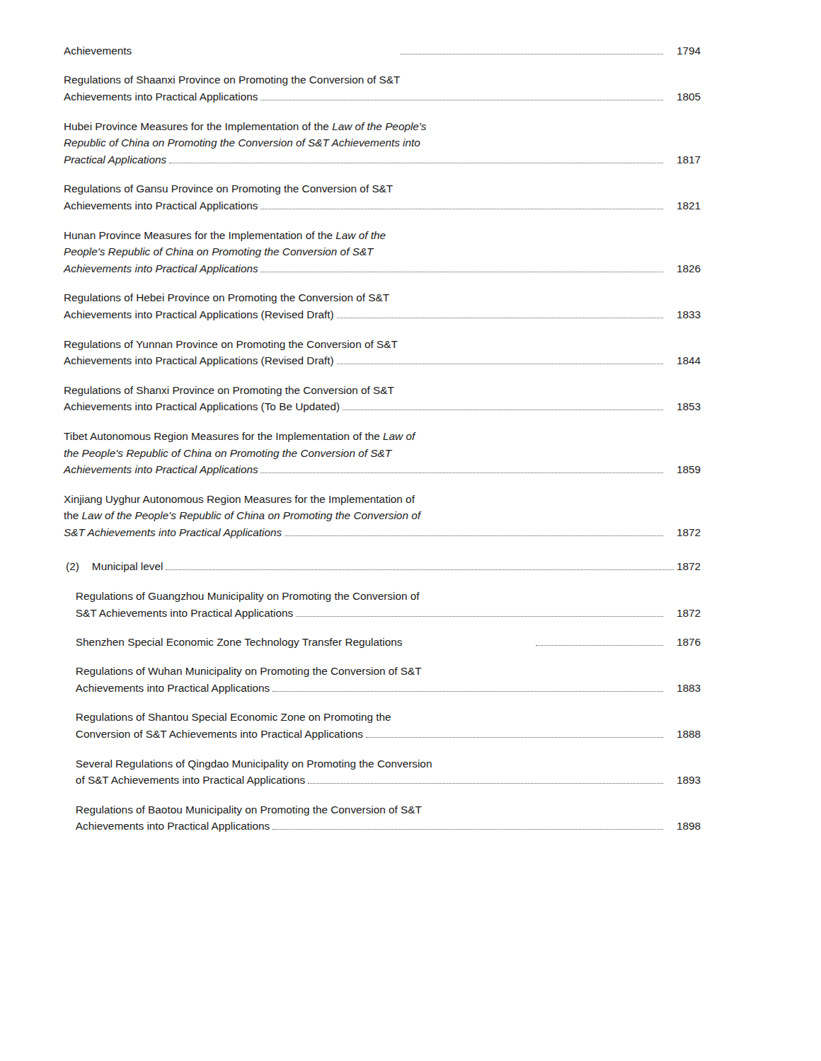Achievements 1794
Regulations of Shaanxi Province on Promoting the Conversion of S&T Achievements into Practical Applications 1805
Hubei Province Measures for the Implementation of the Law of the People's Republic of China on Promoting the Conversion of S&T Achievements into Practical Applications 1817
Regulations of Gansu Province on Promoting the Conversion of S&T Achievements into Practical Applications 1821
Hunan Province Measures for the Implementation of the Law of the People's Republic of China on Promoting the Conversion of S&T Achievements into Practical Applications 1826
Regulations of Hebei Province on Promoting the Conversion of S&T Achievements into Practical Applications (Revised Draft) 1833
Regulations of Yunnan Province on Promoting the Conversion of S&T Achievements into Practical Applications (Revised Draft) 1844
Regulations of Shanxi Province on Promoting the Conversion of S&T Achievements into Practical Applications (To Be Updated) 1853
Tibet Autonomous Region Measures for the Implementation of the Law of the People's Republic of China on Promoting the Conversion of S&T Achievements into Practical Applications 1859
Xinjiang Uyghur Autonomous Region Measures for the Implementation of the Law of the People's Republic of China on Promoting the Conversion of S&T Achievements into Practical Applications 1872
(2) Municipal level 1872
Regulations of Guangzhou Municipality on Promoting the Conversion of S&T Achievements into Practical Applications 1872
Shenzhen Special Economic Zone Technology Transfer Regulations 1876
Regulations of Wuhan Municipality on Promoting the Conversion of S&T Achievements into Practical Applications 1883
Regulations of Shantou Special Economic Zone on Promoting the Conversion of S&T Achievements into Practical Applications 1888
Several Regulations of Qingdao Municipality on Promoting the Conversion of S&T Achievements into Practical Applications 1893
Regulations of Baotou Municipality on Promoting the Conversion of S&T Achievements into Practical Applications 1898